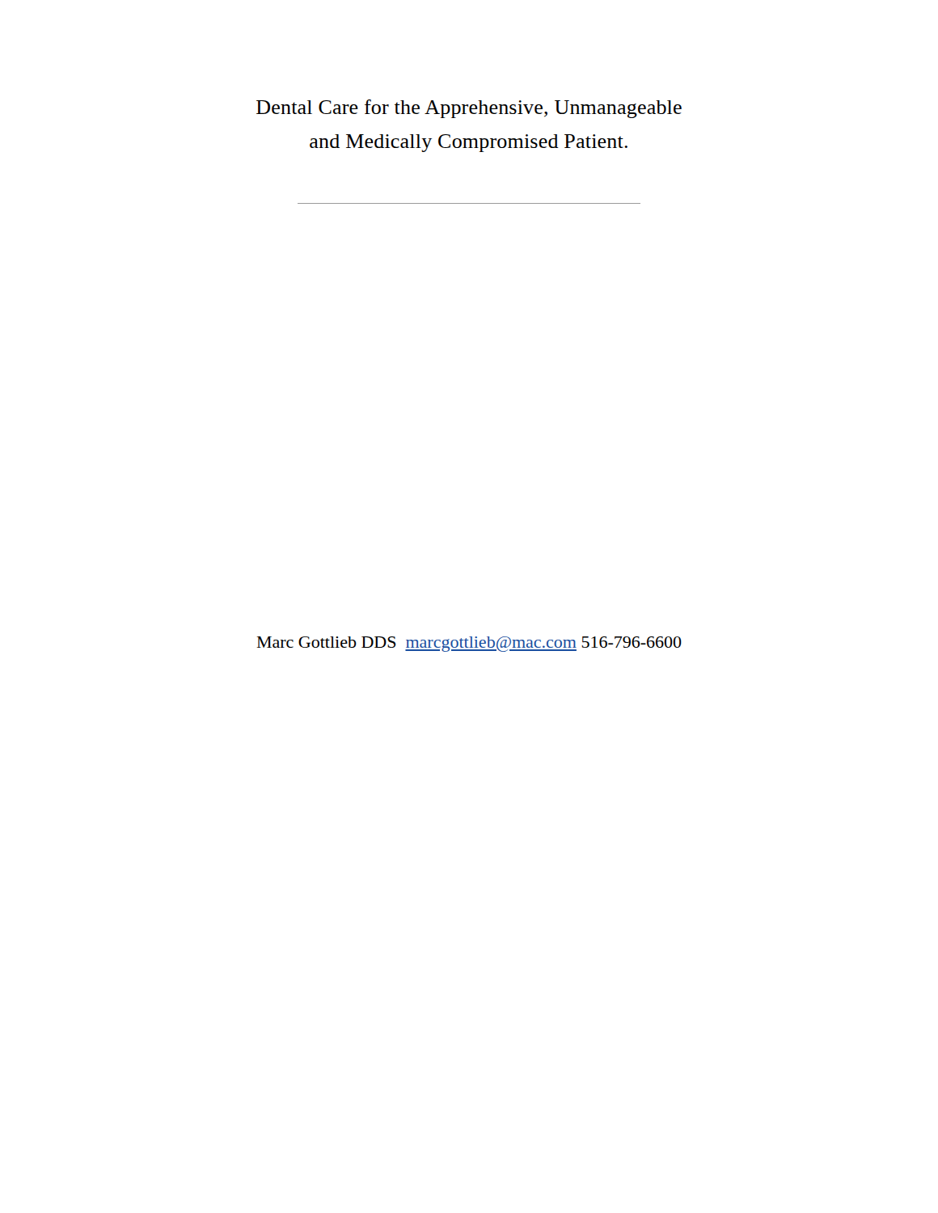Dental Care for the Apprehensive, Unmanageable and Medically Compromised Patient.
Marc Gottlieb DDS marcgottlieb@mac.com 516-796-6600